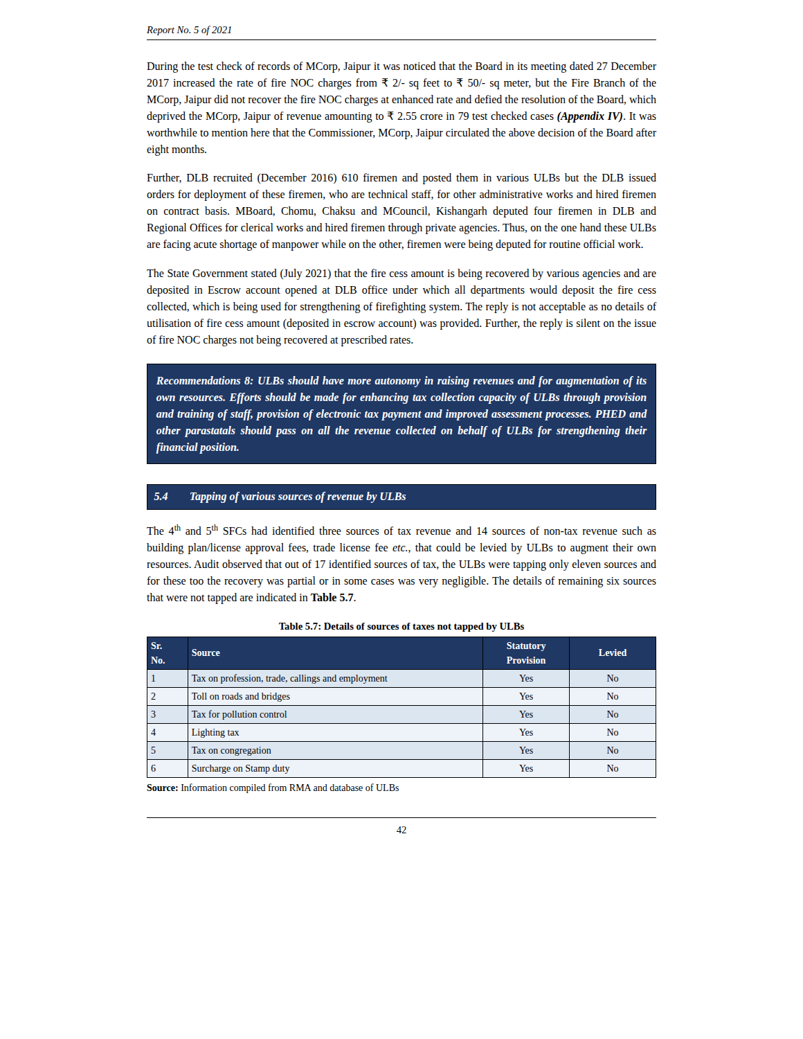Report No. 5 of 2021
During the test check of records of MCorp, Jaipur it was noticed that the Board in its meeting dated 27 December 2017 increased the rate of fire NOC charges from ₹ 2/- sq feet to ₹ 50/- sq meter, but the Fire Branch of the MCorp, Jaipur did not recover the fire NOC charges at enhanced rate and defied the resolution of the Board, which deprived the MCorp, Jaipur of revenue amounting to ₹ 2.55 crore in 79 test checked cases (Appendix IV). It was worthwhile to mention here that the Commissioner, MCorp, Jaipur circulated the above decision of the Board after eight months.
Further, DLB recruited (December 2016) 610 firemen and posted them in various ULBs but the DLB issued orders for deployment of these firemen, who are technical staff, for other administrative works and hired firemen on contract basis. MBoard, Chomu, Chaksu and MCouncil, Kishangarh deputed four firemen in DLB and Regional Offices for clerical works and hired firemen through private agencies. Thus, on the one hand these ULBs are facing acute shortage of manpower while on the other, firemen were being deputed for routine official work.
The State Government stated (July 2021) that the fire cess amount is being recovered by various agencies and are deposited in Escrow account opened at DLB office under which all departments would deposit the fire cess collected, which is being used for strengthening of firefighting system. The reply is not acceptable as no details of utilisation of fire cess amount (deposited in escrow account) was provided. Further, the reply is silent on the issue of fire NOC charges not being recovered at prescribed rates.
Recommendations 8: ULBs should have more autonomy in raising revenues and for augmentation of its own resources. Efforts should be made for enhancing tax collection capacity of ULBs through provision and training of staff, provision of electronic tax payment and improved assessment processes. PHED and other parastatals should pass on all the revenue collected on behalf of ULBs for strengthening their financial position.
5.4 Tapping of various sources of revenue by ULBs
The 4th and 5th SFCs had identified three sources of tax revenue and 14 sources of non-tax revenue such as building plan/license approval fees, trade license fee etc., that could be levied by ULBs to augment their own resources. Audit observed that out of 17 identified sources of tax, the ULBs were tapping only eleven sources and for these too the recovery was partial or in some cases was very negligible. The details of remaining six sources that were not tapped are indicated in Table 5.7.
Table 5.7: Details of sources of taxes not tapped by ULBs
| Sr. No. | Source | Statutory Provision | Levied |
| --- | --- | --- | --- |
| 1 | Tax on profession, trade, callings and employment | Yes | No |
| 2 | Toll on roads and bridges | Yes | No |
| 3 | Tax for pollution control | Yes | No |
| 4 | Lighting tax | Yes | No |
| 5 | Tax on congregation | Yes | No |
| 6 | Surcharge on Stamp duty | Yes | No |
Source: Information compiled from RMA and database of ULBs
42